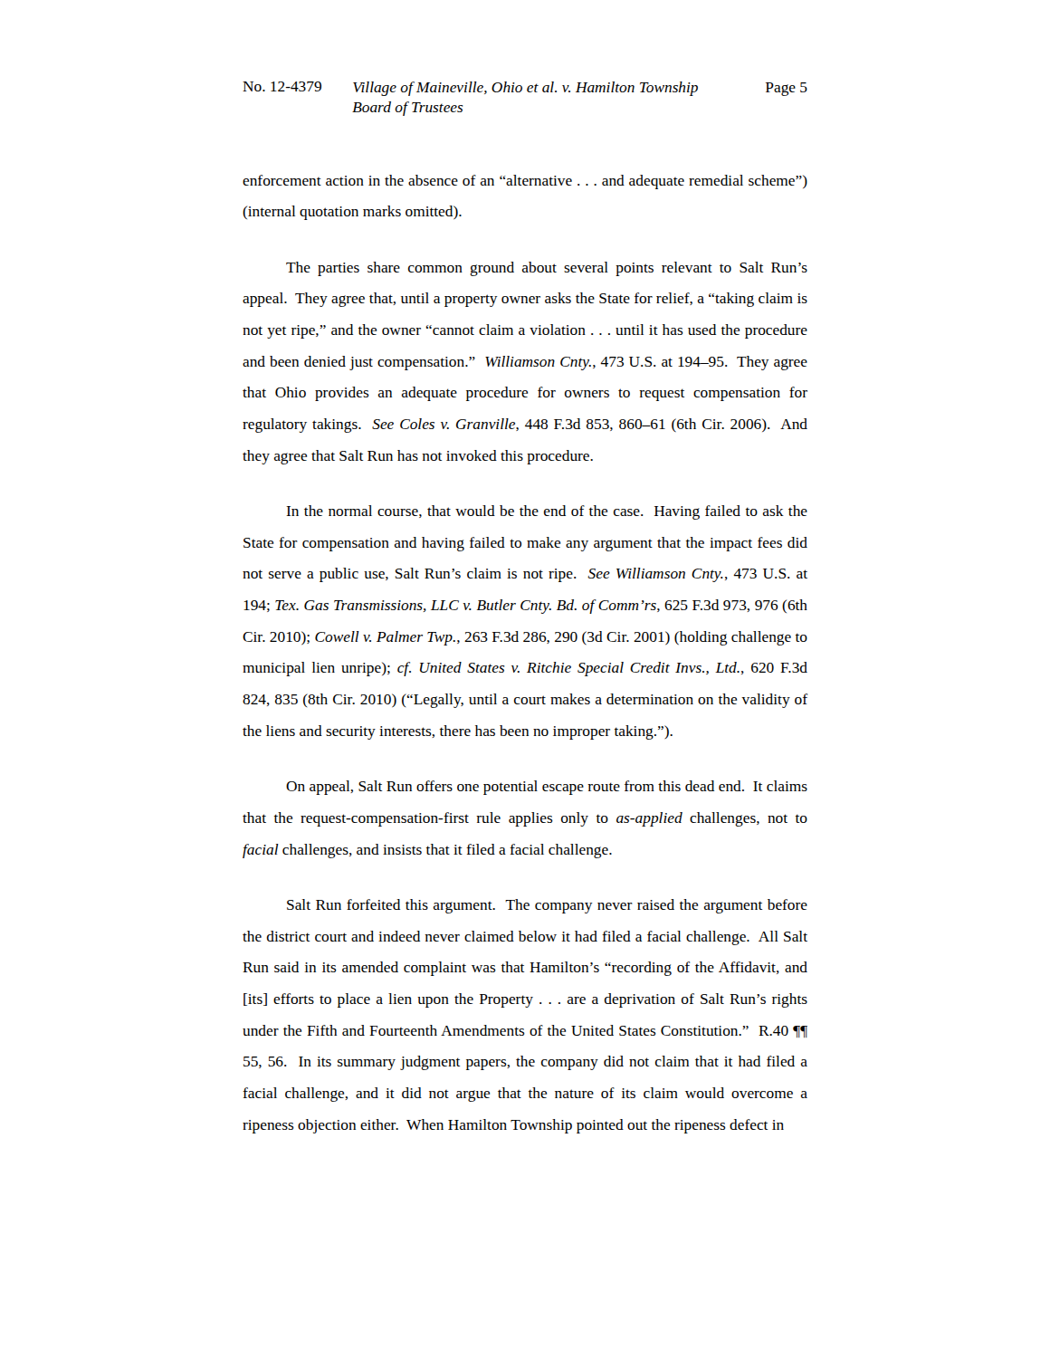No. 12-4379
Village of Maineville, Ohio et al. v. Hamilton Township
Board of Trustees
Page 5
enforcement action in the absence of an “alternative . . . and adequate remedial scheme”) (internal quotation marks omitted).
The parties share common ground about several points relevant to Salt Run’s appeal. They agree that, until a property owner asks the State for relief, a “taking claim is not yet ripe,” and the owner “cannot claim a violation . . . until it has used the procedure and been denied just compensation.” Williamson Cnty., 473 U.S. at 194–95. They agree that Ohio provides an adequate procedure for owners to request compensation for regulatory takings. See Coles v. Granville, 448 F.3d 853, 860–61 (6th Cir. 2006). And they agree that Salt Run has not invoked this procedure.
In the normal course, that would be the end of the case. Having failed to ask the State for compensation and having failed to make any argument that the impact fees did not serve a public use, Salt Run’s claim is not ripe. See Williamson Cnty., 473 U.S. at 194; Tex. Gas Transmissions, LLC v. Butler Cnty. Bd. of Comm’rs, 625 F.3d 973, 976 (6th Cir. 2010); Cowell v. Palmer Twp., 263 F.3d 286, 290 (3d Cir. 2001) (holding challenge to municipal lien unripe); cf. United States v. Ritchie Special Credit Invs., Ltd., 620 F.3d 824, 835 (8th Cir. 2010) (“Legally, until a court makes a determination on the validity of the liens and security interests, there has been no improper taking.”).
On appeal, Salt Run offers one potential escape route from this dead end. It claims that the request-compensation-first rule applies only to as-applied challenges, not to facial challenges, and insists that it filed a facial challenge.
Salt Run forfeited this argument. The company never raised the argument before the district court and indeed never claimed below it had filed a facial challenge. All Salt Run said in its amended complaint was that Hamilton’s “recording of the Affidavit, and [its] efforts to place a lien upon the Property . . . are a deprivation of Salt Run’s rights under the Fifth and Fourteenth Amendments of the United States Constitution.” R.40 ¶¶ 55, 56. In its summary judgment papers, the company did not claim that it had filed a facial challenge, and it did not argue that the nature of its claim would overcome a ripeness objection either. When Hamilton Township pointed out the ripeness defect in